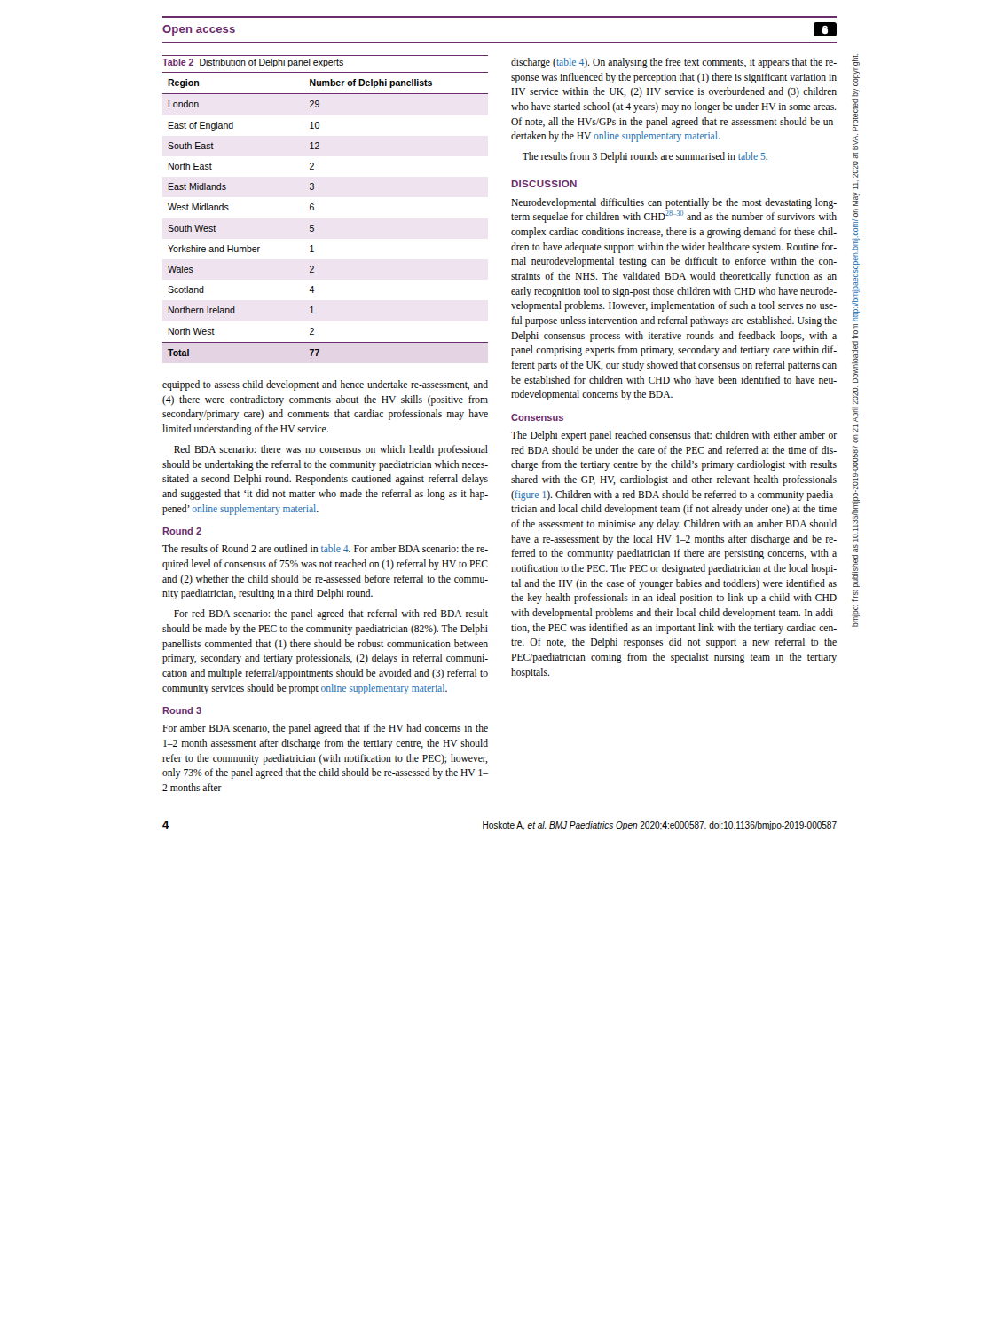Open access
Table 2 Distribution of Delphi panel experts
| Region | Number of Delphi panellists |
| --- | --- |
| London | 29 |
| East of England | 10 |
| South East | 12 |
| North East | 2 |
| East Midlands | 3 |
| West Midlands | 6 |
| South West | 5 |
| Yorkshire and Humber | 1 |
| Wales | 2 |
| Scotland | 4 |
| Northern Ireland | 1 |
| North West | 2 |
| Total | 77 |
equipped to assess child development and hence undertake re-assessment, and (4) there were contradictory comments about the HV skills (positive from secondary/primary care) and comments that cardiac professionals may have limited understanding of the HV service.
Red BDA scenario: there was no consensus on which health professional should be undertaking the referral to the community paediatrician which necessitated a second Delphi round. Respondents cautioned against referral delays and suggested that ‘it did not matter who made the referral as long as it happened’ online supplementary material.
Round 2
The results of Round 2 are outlined in table 4. For amber BDA scenario: the required level of consensus of 75% was not reached on (1) referral by HV to PEC and (2) whether the child should be re-assessed before referral to the community paediatrician, resulting in a third Delphi round.
For red BDA scenario: the panel agreed that referral with red BDA result should be made by the PEC to the community paediatrician (82%). The Delphi panellists commented that (1) there should be robust communication between primary, secondary and tertiary professionals, (2) delays in referral communication and multiple referral/appointments should be avoided and (3) referral to community services should be prompt online supplementary material.
Round 3
For amber BDA scenario, the panel agreed that if the HV had concerns in the 1–2 month assessment after discharge from the tertiary centre, the HV should refer to the community paediatrician (with notification to the PEC); however, only 73% of the panel agreed that the child should be re-assessed by the HV 1–2 months after
discharge (table 4). On analysing the free text comments, it appears that the response was influenced by the perception that (1) there is significant variation in HV service within the UK, (2) HV service is overburdened and (3) children who have started school (at 4 years) may no longer be under HV in some areas. Of note, all the HVs/GPs in the panel agreed that re-assessment should be undertaken by the HV online supplementary material.
The results from 3 Delphi rounds are summarised in table 5.
Discussion
Neurodevelopmental difficulties can potentially be the most devastating long-term sequelae for children with CHD28–30 and as the number of survivors with complex cardiac conditions increase, there is a growing demand for these children to have adequate support within the wider healthcare system. Routine formal neurodevelopmental testing can be difficult to enforce within the constraints of the NHS. The validated BDA would theoretically function as an early recognition tool to sign-post those children with CHD who have neurodevelopmental problems. However, implementation of such a tool serves no useful purpose unless intervention and referral pathways are established. Using the Delphi consensus process with iterative rounds and feedback loops, with a panel comprising experts from primary, secondary and tertiary care within different parts of the UK, our study showed that consensus on referral patterns can be established for children with CHD who have been identified to have neurodevelopmental concerns by the BDA.
Consensus
The Delphi expert panel reached consensus that: children with either amber or red BDA should be under the care of the PEC and referred at the time of discharge from the tertiary centre by the child’s primary cardiologist with results shared with the GP, HV, cardiologist and other relevant health professionals (figure 1). Children with a red BDA should be referred to a community paediatrician and local child development team (if not already under one) at the time of the assessment to minimise any delay. Children with an amber BDA should have a re-assessment by the local HV 1–2 months after discharge and be referred to the community paediatrician if there are persisting concerns, with a notification to the PEC. The PEC or designated paediatrician at the local hospital and the HV (in the case of younger babies and toddlers) were identified as the key health professionals in an ideal position to link up a child with CHD with developmental problems and their local child development team. In addition, the PEC was identified as an important link with the tertiary cardiac centre. Of note, the Delphi responses did not support a new referral to the PEC/paediatrician coming from the specialist nursing team in the tertiary hospitals.
4 Hoskote A, et al. BMJ Paediatrics Open 2020;4:e000587. doi:10.1136/bmjpo-2019-000587
bmjpo: first published as 10.1136/bmjpo-2019-000587 on 21 April 2020. Downloaded from http://bmjpaedsopen.bmj.com/ on May 11, 2020 at BVA. Protected by copyright.